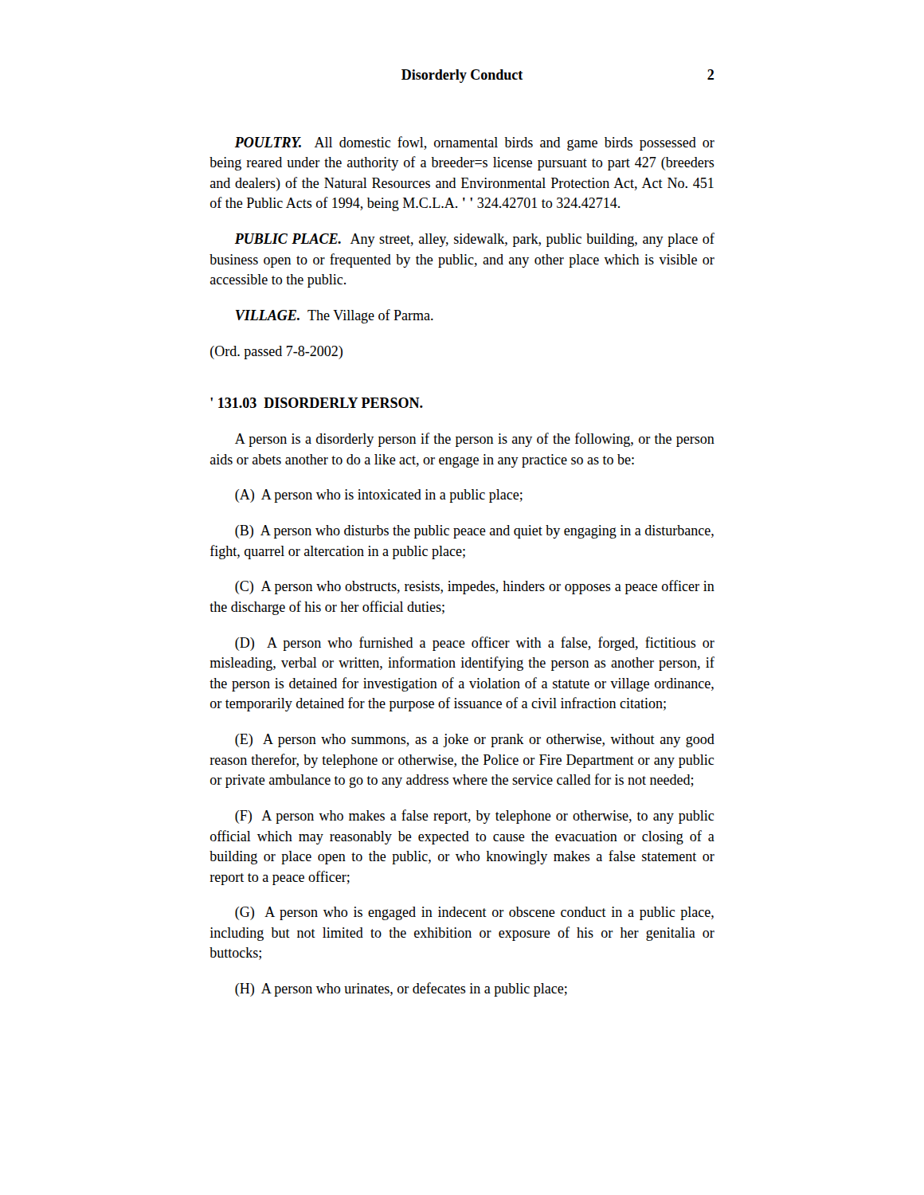Disorderly Conduct 2
POULTRY. All domestic fowl, ornamental birds and game birds possessed or being reared under the authority of a breeder=s license pursuant to part 427 (breeders and dealers) of the Natural Resources and Environmental Protection Act, Act No. 451 of the Public Acts of 1994, being M.C.L.A. ' ' 324.42701 to 324.42714.
PUBLIC PLACE. Any street, alley, sidewalk, park, public building, any place of business open to or frequented by the public, and any other place which is visible or accessible to the public.
VILLAGE. The Village of Parma.
(Ord. passed 7-8-2002)
' 131.03 DISORDERLY PERSON.
A person is a disorderly person if the person is any of the following, or the person aids or abets another to do a like act, or engage in any practice so as to be:
(A) A person who is intoxicated in a public place;
(B) A person who disturbs the public peace and quiet by engaging in a disturbance, fight, quarrel or altercation in a public place;
(C) A person who obstructs, resists, impedes, hinders or opposes a peace officer in the discharge of his or her official duties;
(D) A person who furnished a peace officer with a false, forged, fictitious or misleading, verbal or written, information identifying the person as another person, if the person is detained for investigation of a violation of a statute or village ordinance, or temporarily detained for the purpose of issuance of a civil infraction citation;
(E) A person who summons, as a joke or prank or otherwise, without any good reason therefor, by telephone or otherwise, the Police or Fire Department or any public or private ambulance to go to any address where the service called for is not needed;
(F) A person who makes a false report, by telephone or otherwise, to any public official which may reasonably be expected to cause the evacuation or closing of a building or place open to the public, or who knowingly makes a false statement or report to a peace officer;
(G) A person who is engaged in indecent or obscene conduct in a public place, including but not limited to the exhibition or exposure of his or her genitalia or buttocks;
(H) A person who urinates, or defecates in a public place;